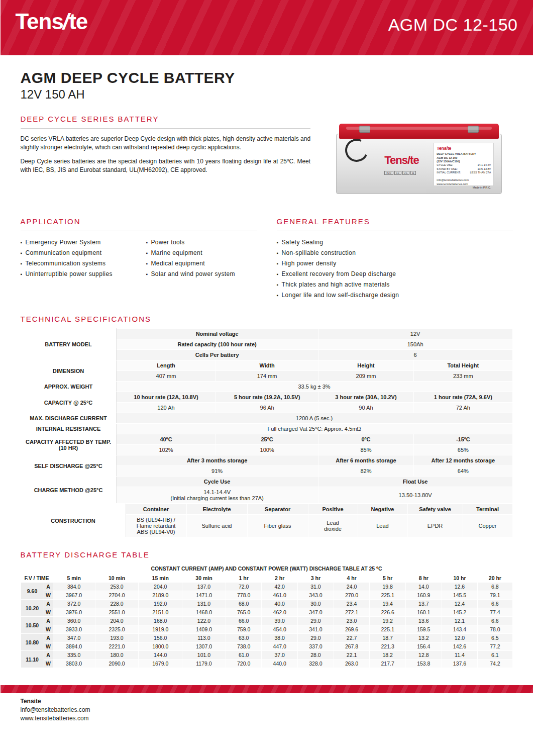Tens/te
AGM DC 12-150
AGM Deep Cycle Battery
12V 150 AH
Deep Cycle Series Battery
DC series VRLA batteries are superior Deep Cycle design with thick plates, high-density active materials and slightly stronger electrolyte, which can withstand repeated deep cyclic applications.
Deep Cycle series batteries are the special design batteries with 10 years floating design life at 25ºC. Meet with IEC, BS, JIS and Eurobat standard, UL(MH62092), CE approved.
Tens/te
ISO Cε UL♻
Tens/te
DEEP CYCLE VRLA BATTERY
AGM DC 12-150
(12V 150Ah/C100)
CYCLE USE: 14.1-14.4V
STAND BY USE: 13.5-13.8V
INITIAL CURRENT: LESS THAN 27A
info@tensitebatteries.com
www.tensitebatteries.com
Made in P.R.C.
Application
Emergency Power System
Communication equipment
Telecommunication systems
Uninterruptible power supplies
Power tools
Marine equipment
Medical equipment
Solar and wind power system
General Features
Safety Sealing
Non-spillable construction
High power density
Excellent recovery from Deep discharge
Thick plates and high active materials
Longer life and low self-discharge design
Technical Specifications
| BATTERY MODEL | Nominal voltage | 12V |
| Rated capacity (100 hour rate) | 150Ah |
| Cells Per battery | 6 |
| DIMENSION | Length | Width | Height | Total Height |
| 407 mm | 174 mm | 209 mm | 233 mm |
| APPROX. WEIGHT | 33.5 kg ± 3% |
| CAPACITY @ 25°C | 10 hour rate (12A, 10.8V) | 5 hour rate (19.2A, 10.5V) | 3 hour rate (30A, 10.2V) | 1 hour rate (72A, 9.6V) |
| 120 Ah | 96 Ah | 90 Ah | 72 Ah |
| MAX. DISCHARGE CURRENT | 1200 A (5 sec.) |
| INTERNAL RESISTANCE | Full charged Vat 25°C: Approx. 4.5mΩ |
| CAPACITY AFFECTED BY TEMP. (10 HR) | 40ºC | 25ºC | 0ºC | -15ºC |
| 102% | 100% | 85% | 65% |
| SELF DISCHARGE @25°C | After 3 months storage | After 6 months storage | After 12 months storage |
| 91% | 82% | 64% |
| CHARGE METHOD @25°C | Cycle Use | Float Use |
| 14.1-14.4V (Initial charging current less than 27A) | 13.50-13.80V |
| CONSTRUCTION | Container | Electrolyte | Separator | Positive | Negative | Safety valve | Terminal |
| BS (UL94-HB) / Flame retardant ABS (UL94-V0) | Sulfuric acid | Fiber glass | Lead dioxide | Lead | EPDR | Copper |
Battery Discharge Table
| CONSTANT CURRENT (AMP) AND CONSTANT POWER (WATT) DISCHARGE TABLE AT 25 ºC |
| --- |
| F.V / TIME | 5 min | 10 min | 15 min | 30 min | 1 hr | 2 hr | 3 hr | 4 hr | 5 hr | 8 hr | 10 hr | 20 hr |
| 9.60 | A | 384.0 | 253.0 | 204.0 | 137.0 | 72.0 | 42.0 | 31.0 | 24.0 | 19.8 | 14.0 | 12.6 | 6.8 |
| W | 3967.0 | 2704.0 | 2189.0 | 1471.0 | 778.0 | 461.0 | 343.0 | 270.0 | 225.1 | 160.9 | 145.5 | 79.1 |
| 10.20 | A | 372.0 | 228.0 | 192.0 | 131.0 | 68.0 | 40.0 | 30.0 | 23.4 | 19.4 | 13.7 | 12.4 | 6.6 |
| W | 3976.0 | 2551.0 | 2151.0 | 1468.0 | 765.0 | 462.0 | 347.0 | 272.1 | 226.6 | 160.1 | 145.2 | 77.4 |
| 10.50 | A | 360.0 | 204.0 | 168.0 | 122.0 | 66.0 | 39.0 | 29.0 | 23.0 | 19.2 | 13.6 | 12.1 | 6.6 |
| W | 3933.0 | 2325.0 | 1919.0 | 1409.0 | 759.0 | 454.0 | 341.0 | 269.6 | 225.1 | 159.5 | 143.4 | 78.0 |
| 10.80 | A | 347.0 | 193.0 | 156.0 | 113.0 | 63.0 | 38.0 | 29.0 | 22.7 | 18.7 | 13.2 | 12.0 | 6.5 |
| W | 3894.0 | 2221.0 | 1800.0 | 1307.0 | 738.0 | 447.0 | 337.0 | 267.8 | 221.3 | 156.4 | 142.6 | 77.2 |
| 11.10 | A | 335.0 | 180.0 | 144.0 | 101.0 | 61.0 | 37.0 | 28.0 | 22.1 | 18.2 | 12.8 | 11.4 | 6.1 |
| W | 3803.0 | 2090.0 | 1679.0 | 1179.0 | 720.0 | 440.0 | 328.0 | 263.0 | 217.7 | 153.8 | 137.6 | 74.2 |
Tensite
info@tensitebatteries.com
www.tensitebatteries.com